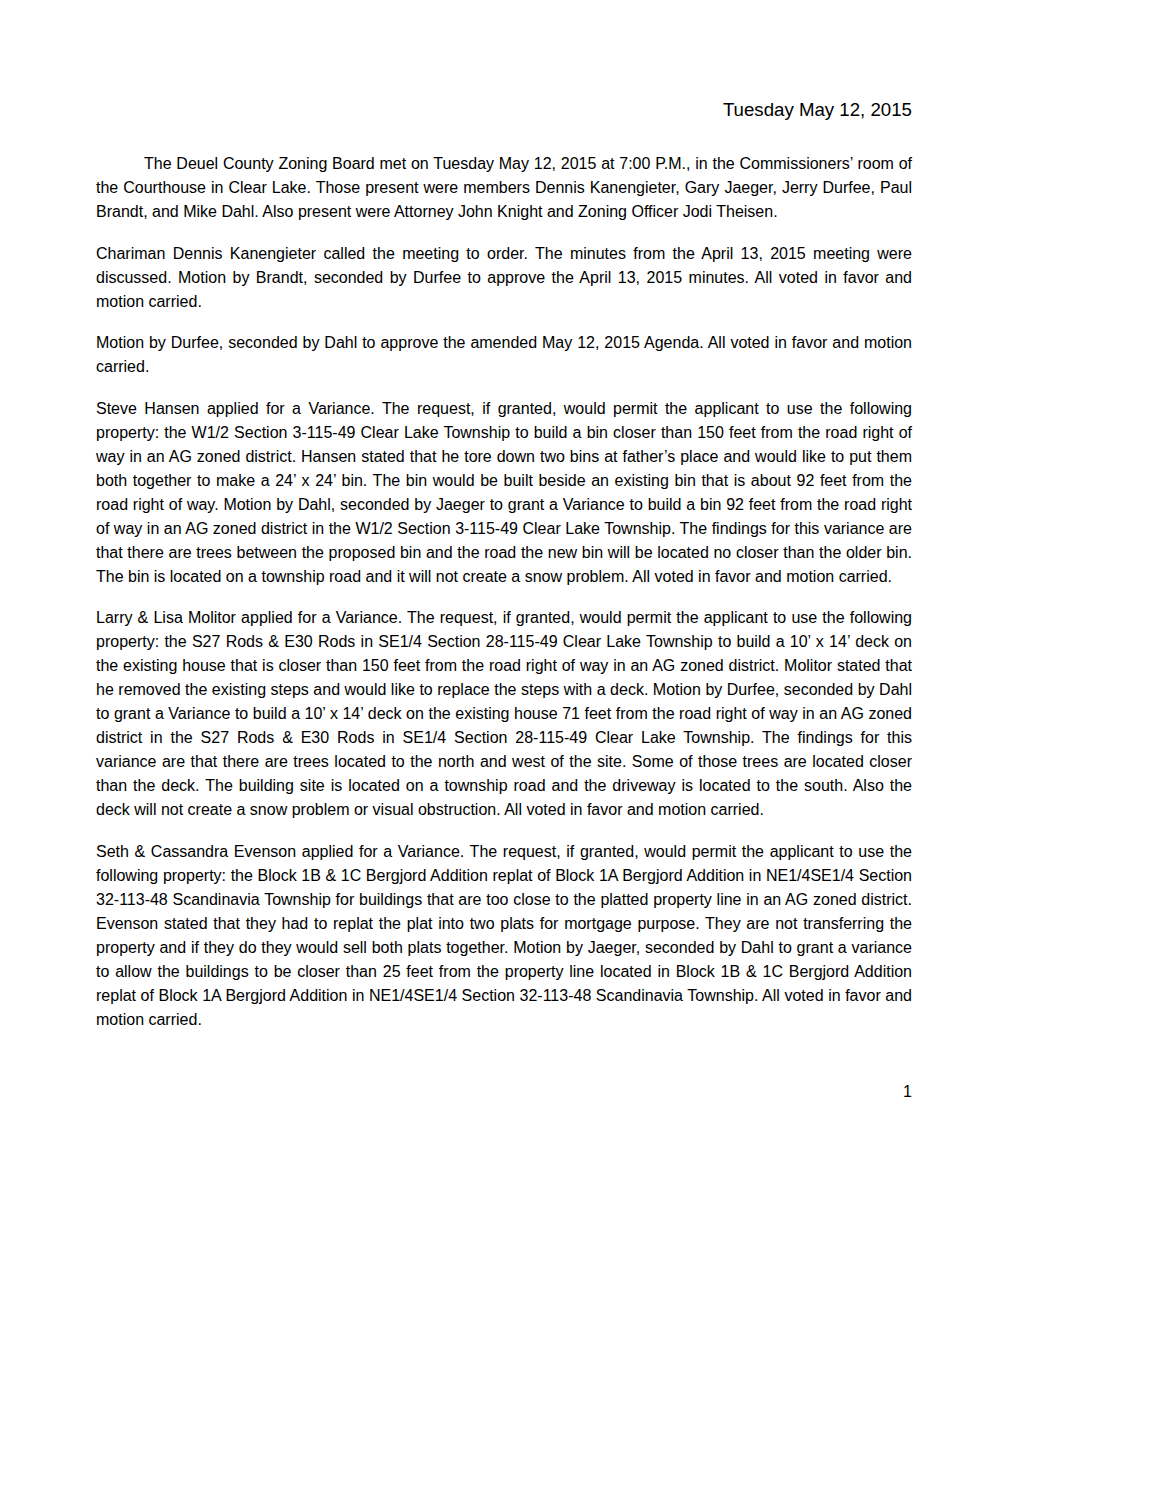Tuesday May 12, 2015
The Deuel County Zoning Board met on Tuesday May 12, 2015 at 7:00 P.M., in the Commissioners’ room of the Courthouse in Clear Lake. Those present were members Dennis Kanengieter, Gary Jaeger, Jerry Durfee, Paul Brandt, and Mike Dahl. Also present were Attorney John Knight and Zoning Officer Jodi Theisen.
Chariman Dennis Kanengieter called the meeting to order. The minutes from the April 13, 2015 meeting were discussed. Motion by Brandt, seconded by Durfee to approve the April 13, 2015 minutes. All voted in favor and motion carried.
Motion by Durfee, seconded by Dahl to approve the amended May 12, 2015 Agenda. All voted in favor and motion carried.
Steve Hansen applied for a Variance. The request, if granted, would permit the applicant to use the following property: the W1/2 Section 3-115-49 Clear Lake Township to build a bin closer than 150 feet from the road right of way in an AG zoned district. Hansen stated that he tore down two bins at father’s place and would like to put them both together to make a 24’ x 24’ bin. The bin would be built beside an existing bin that is about 92 feet from the road right of way. Motion by Dahl, seconded by Jaeger to grant a Variance to build a bin 92 feet from the road right of way in an AG zoned district in the W1/2 Section 3-115-49 Clear Lake Township. The findings for this variance are that there are trees between the proposed bin and the road the new bin will be located no closer than the older bin. The bin is located on a township road and it will not create a snow problem. All voted in favor and motion carried.
Larry & Lisa Molitor applied for a Variance. The request, if granted, would permit the applicant to use the following property: the S27 Rods & E30 Rods in SE1/4 Section 28-115-49 Clear Lake Township to build a 10’ x 14’ deck on the existing house that is closer than 150 feet from the road right of way in an AG zoned district. Molitor stated that he removed the existing steps and would like to replace the steps with a deck. Motion by Durfee, seconded by Dahl to grant a Variance to build a 10’ x 14’ deck on the existing house 71 feet from the road right of way in an AG zoned district in the S27 Rods & E30 Rods in SE1/4 Section 28-115-49 Clear Lake Township. The findings for this variance are that there are trees located to the north and west of the site. Some of those trees are located closer than the deck. The building site is located on a township road and the driveway is located to the south. Also the deck will not create a snow problem or visual obstruction. All voted in favor and motion carried.
Seth & Cassandra Evenson applied for a Variance. The request, if granted, would permit the applicant to use the following property: the Block 1B & 1C Bergjord Addition replat of Block 1A Bergjord Addition in NE1/4SE1/4 Section 32-113-48 Scandinavia Township for buildings that are too close to the platted property line in an AG zoned district. Evenson stated that they had to replat the plat into two plats for mortgage purpose. They are not transferring the property and if they do they would sell both plats together. Motion by Jaeger, seconded by Dahl to grant a variance to allow the buildings to be closer than 25 feet from the property line located in Block 1B & 1C Bergjord Addition replat of Block 1A Bergjord Addition in NE1/4SE1/4 Section 32-113-48 Scandinavia Township. All voted in favor and motion carried.
1